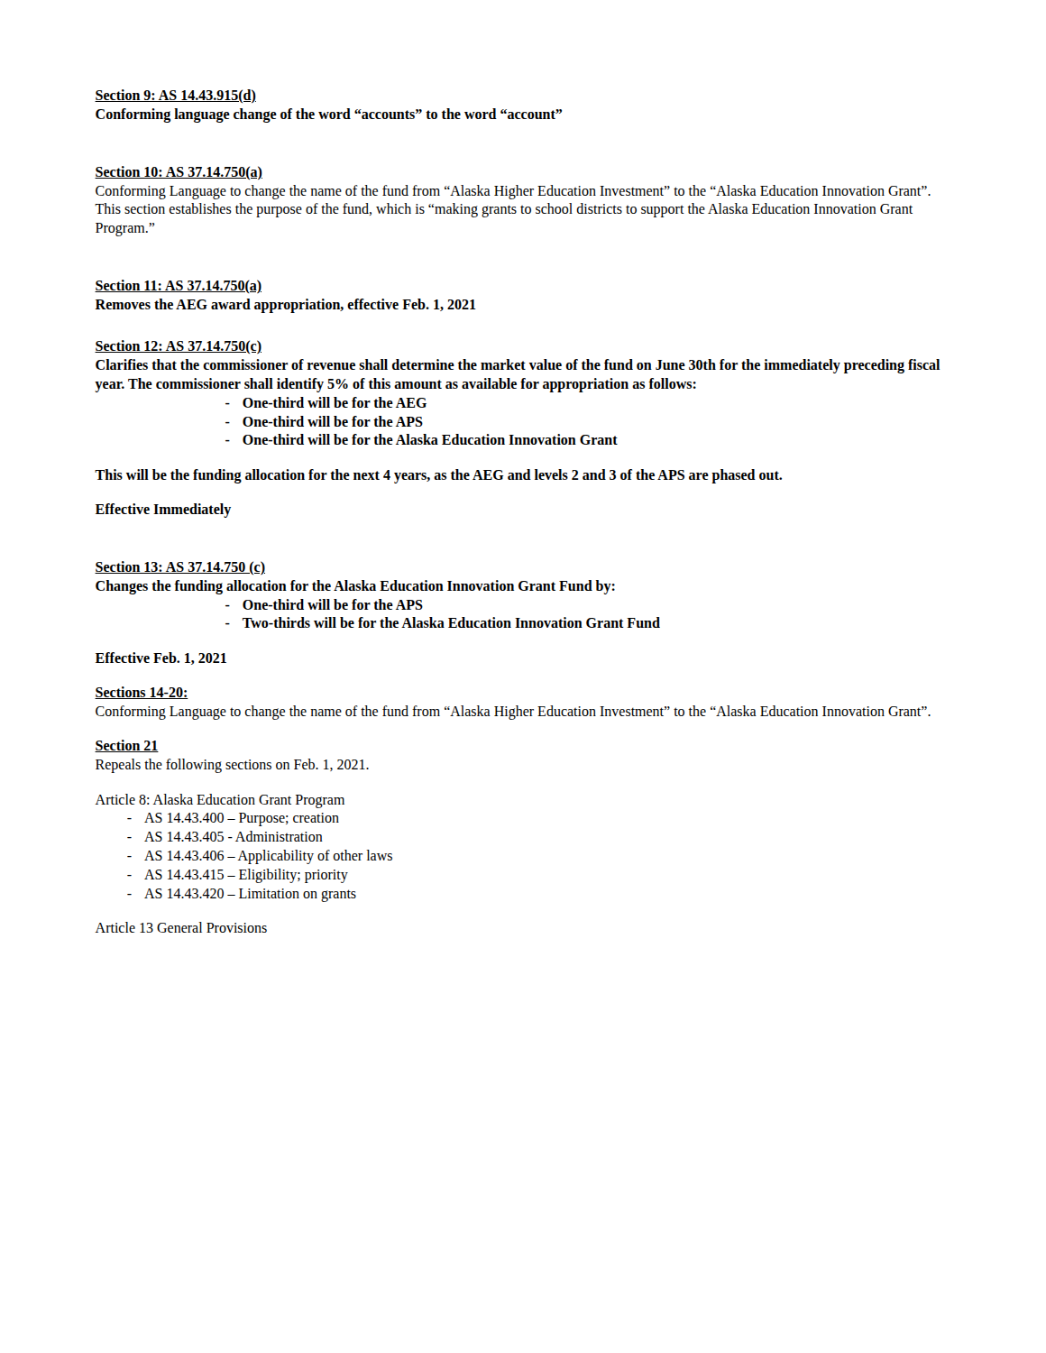Section 9: AS 14.43.915(d)
Conforming language change of the word “accounts” to the word “account”
Section 10: AS 37.14.750(a)
Conforming Language to change the name of the fund from “Alaska Higher Education Investment” to the “Alaska Education Innovation Grant”. This section establishes the purpose of the fund, which is “making grants to school districts to support the Alaska Education Innovation Grant Program.”
Section 11: AS 37.14.750(a)
Removes the AEG award appropriation, effective Feb. 1, 2021
Section 12: AS 37.14.750(c)
Clarifies that the commissioner of revenue shall determine the market value of the fund on June 30th for the immediately preceding fiscal year. The commissioner shall identify 5% of this amount as available for appropriation as follows:
One-third will be for the AEG
One-third will be for the APS
One-third will be for the Alaska Education Innovation Grant
This will be the funding allocation for the next 4 years, as the AEG and levels 2 and 3 of the APS are phased out.
Effective Immediately
Section 13: AS 37.14.750 (c)
Changes the funding allocation for the Alaska Education Innovation Grant Fund by:
One-third will be for the APS
Two-thirds will be for the Alaska Education Innovation Grant Fund
Effective Feb. 1, 2021
Sections 14-20:
Conforming Language to change the name of the fund from “Alaska Higher Education Investment” to the “Alaska Education Innovation Grant”.
Section 21
Repeals the following sections on Feb. 1, 2021.
Article 8: Alaska Education Grant Program
AS 14.43.400 – Purpose; creation
AS 14.43.405 - Administration
AS 14.43.406 – Applicability of other laws
AS 14.43.415 – Eligibility; priority
AS 14.43.420 – Limitation on grants
Article 13 General Provisions